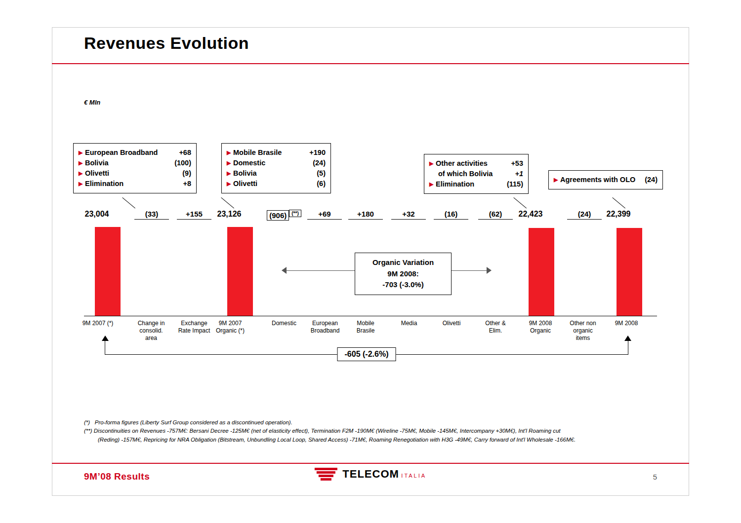Revenues Evolution
€ Mln
| ▶ European Broadband | +68 |
| ▶ Bolivia | (100) |
| ▶ Olivetti | (9) |
| ▶ Elimination | +8 |
| ▶ Mobile Brasile | +190 |
| ▶ Domestic | (24) |
| ▶ Bolivia | (5) |
| ▶ Olivetti | (6) |
| ▶ Other activities | +53 |
| of which Bolivia | +1 |
| ▶ Elimination | (115) |
| ▶ Agreements with OLO | (24) |
23,004
23,126
22,423
22,399
(33)
+155
(906)(**)
+69
+180
+32
(16)
(62)
(24)
Organic Variation
9M 2008:
-703 (-3.0%)
9M 2007 (*)
Change in
consolid.
area
Exchange
Rate Impact
9M 2007
Organic (*)
Domestic
European
Broadband
Mobile
Brasile
Media
Olivetti
Other &
Elim.
9M 2008
Organic
Other non
organic
items
9M 2008
-605 (-2.6%)
(*) Pro-forma figures (Liberty Surf Group considered as a discontinued operation). (**) Discontinuities on Revenues -757M€: Bersani Decree -125M€ (net of elasticity effect), Termination F2M -190M€ (Wireline -75M€, Mobile -145M€, Intercompany +30M€), Int'l Roaming cut (Reding) -157M€, Repricing for NRA Obligation (Bitstream, Unbundling Local Loop, Shared Access) -71M€, Roaming Renegotiation with H3G -49M€, Carry forward of Int'l Wholesale -166M€.
9M’08 Results
TELECOM ITALIA
5